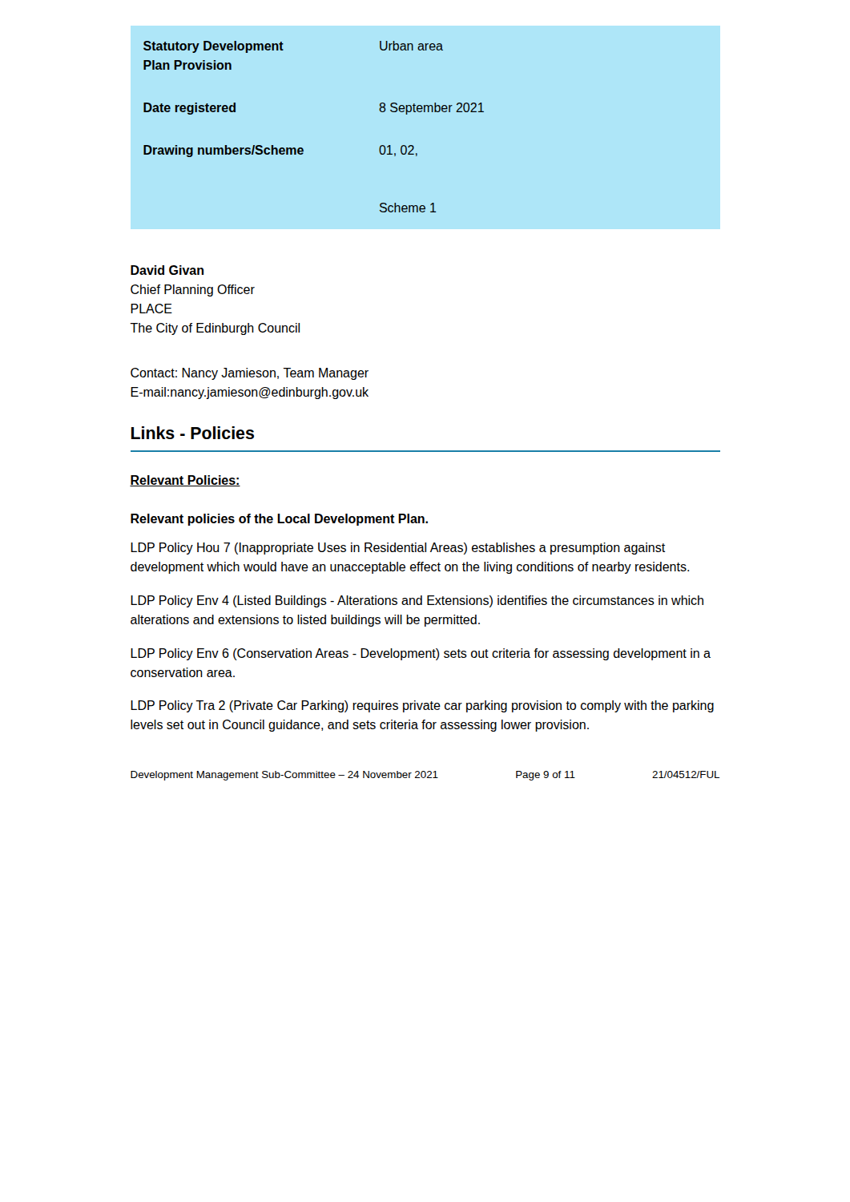| Statutory Development Plan Provision | Urban area |
| Date registered | 8 September 2021 |
| Drawing numbers/Scheme | 01, 02, Scheme 1 |
David Givan
Chief Planning Officer
PLACE
The City of Edinburgh Council
Contact: Nancy Jamieson, Team Manager
E-mail:nancy.jamieson@edinburgh.gov.uk
Links - Policies
Relevant Policies:
Relevant policies of the Local Development Plan.
LDP Policy Hou 7 (Inappropriate Uses in Residential Areas) establishes a presumption against development which would have an unacceptable effect on the living conditions of nearby residents.
LDP Policy Env 4 (Listed Buildings - Alterations and Extensions) identifies the circumstances in which alterations and extensions to listed buildings will be permitted.
LDP Policy Env 6 (Conservation Areas - Development) sets out criteria for assessing development in a conservation area.
LDP Policy Tra 2 (Private Car Parking) requires private car parking provision to comply with the parking levels set out in Council guidance, and sets criteria for assessing lower provision.
Development Management Sub-Committee – 24 November 2021 Page 9 of 11 21/04512/FUL